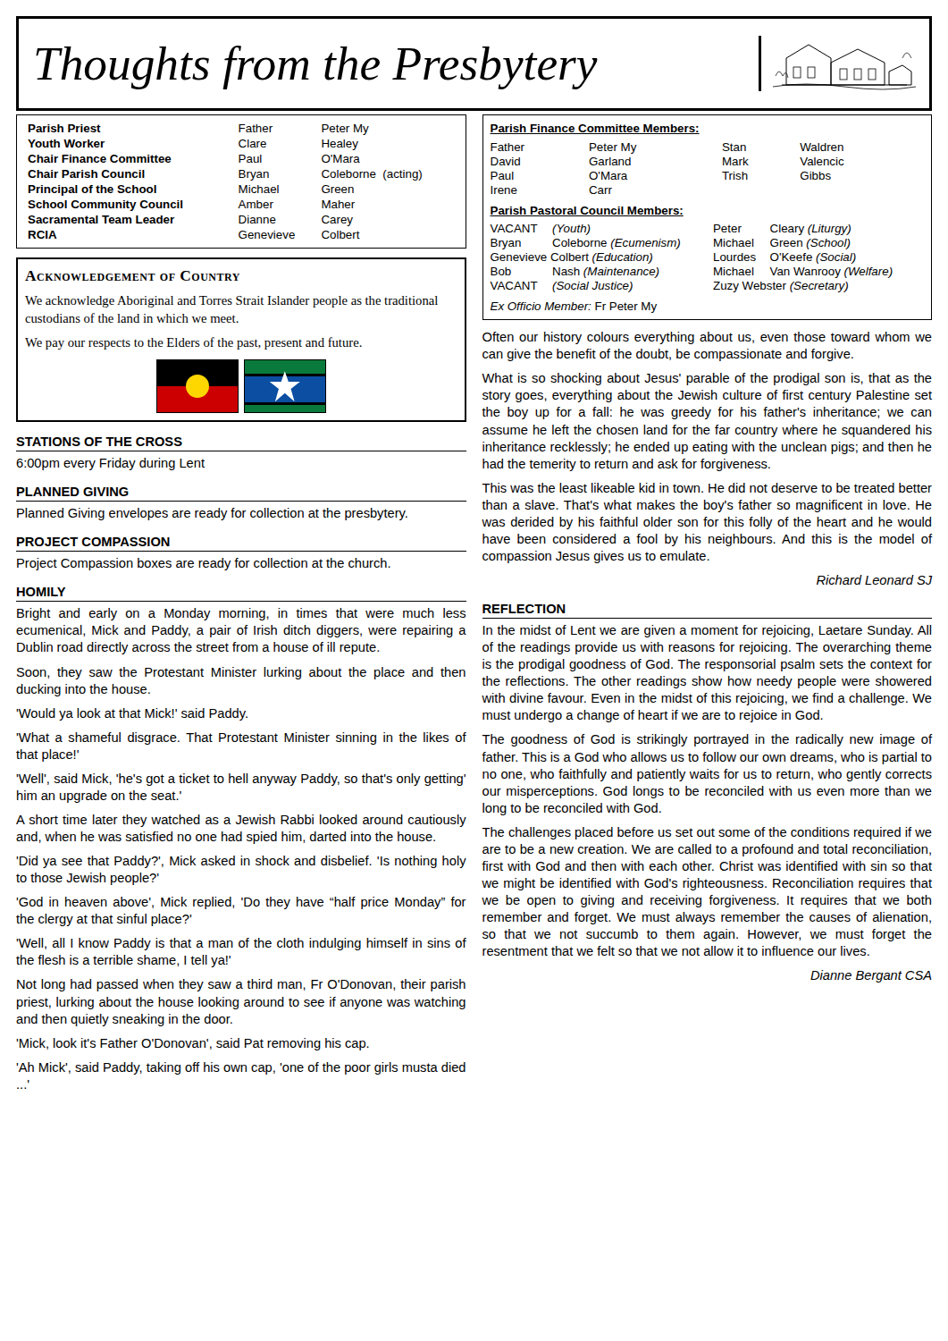Thoughts from the Presbytery
| Parish Priest | Father | Peter My |
| Youth Worker | Clare | Healey |
| Chair Finance Committee | Paul | O'Mara |
| Chair Parish Council | Bryan | Coleborne (acting) |
| Principal of the School | Michael | Green |
| School Community Council | Amber | Maher |
| Sacramental Team Leader | Dianne | Carey |
| RCIA | Genevieve | Colbert |
Acknowledgement of Country
We acknowledge Aboriginal and Torres Strait Islander people as the traditional custodians of the land in which we meet.
We pay our respects to the Elders of the past, present and future.
STATIONS OF THE CROSS
6:00pm every Friday during Lent
PLANNED GIVING
Planned Giving envelopes are ready for collection at the presbytery.
PROJECT COMPASSION
Project Compassion boxes are ready for collection at the church.
HOMILY
Bright and early on a Monday morning, in times that were much less ecumenical, Mick and Paddy, a pair of Irish ditch diggers, were repairing a Dublin road directly across the street from a house of ill repute.
Soon, they saw the Protestant Minister lurking about the place and then ducking into the house.
'Would ya look at that Mick!' said Paddy.
'What a shameful disgrace. That Protestant Minister sinning in the likes of that place!'
'Well', said Mick, 'he's got a ticket to hell anyway Paddy, so that's only getting' him an upgrade on the seat.'
A short time later they watched as a Jewish Rabbi looked around cautiously and, when he was satisfied no one had spied him, darted into the house.
'Did ya see that Paddy?', Mick asked in shock and disbelief. 'Is nothing holy to those Jewish people?'
'God in heaven above', Mick replied, 'Do they have “half price Monday” for the clergy at that sinful place?'
'Well, all I know Paddy is that a man of the cloth indulging himself in sins of the flesh is a terrible shame, I tell ya!'
Not long had passed when they saw a third man, Fr O'Donovan, their parish priest, lurking about the house looking around to see if anyone was watching and then quietly sneaking in the door.
'Mick, look it's Father O'Donovan', said Pat removing his cap.
'Ah Mick', said Paddy, taking off his own cap, 'one of the poor girls musta died ...'
Parish Finance Committee Members:
| Father | Peter My | Stan | Waldren |
| David | Garland | Mark | Valencic |
| Paul | O'Mara | Trish | Gibbs |
| Irene | Carr | | |
Parish Pastoral Council Members:
| VACANT | (Youth) | Peter | Cleary (Liturgy) |
| Bryan | Coleborne (Ecumenism) | Michael | Green (School) |
| Genevieve Colbert (Education) | Lourdes | O'Keefe (Social) |
| Bob | Nash (Maintenance) | Michael | Van Wanrooy (Welfare) |
| VACANT | (Social Justice) | Zuzy Webster (Secretary) |
Ex Officio Member: Fr Peter My
Often our history colours everything about us, even those toward whom we can give the benefit of the doubt, be compassionate and forgive.
What is so shocking about Jesus' parable of the prodigal son is, that as the story goes, everything about the Jewish culture of first century Palestine set the boy up for a fall: he was greedy for his father's inheritance; we can assume he left the chosen land for the far country where he squandered his inheritance recklessly; he ended up eating with the unclean pigs; and then he had the temerity to return and ask for forgiveness.
This was the least likeable kid in town. He did not deserve to be treated better than a slave. That's what makes the boy's father so magnificent in love. He was derided by his faithful older son for this folly of the heart and he would have been considered a fool by his neighbours. And this is the model of compassion Jesus gives us to emulate.
Richard Leonard SJ
REFLECTION
In the midst of Lent we are given a moment for rejoicing, Laetare Sunday. All of the readings provide us with reasons for rejoicing. The overarching theme is the prodigal goodness of God. The responsorial psalm sets the context for the reflections. The other readings show how needy people were showered with divine favour. Even in the midst of this rejoicing, we find a challenge. We must undergo a change of heart if we are to rejoice in God.
The goodness of God is strikingly portrayed in the radically new image of father. This is a God who allows us to follow our own dreams, who is partial to no one, who faithfully and patiently waits for us to return, who gently corrects our misperceptions. God longs to be reconciled with us even more than we long to be reconciled with God.
The challenges placed before us set out some of the conditions required if we are to be a new creation. We are called to a profound and total reconciliation, first with God and then with each other. Christ was identified with sin so that we might be identified with God's righteousness. Reconciliation requires that we be open to giving and receiving forgiveness. It requires that we both remember and forget. We must always remember the causes of alienation, so that we not succumb to them again. However, we must forget the resentment that we felt so that we not allow it to influence our lives.
Dianne Bergant CSA